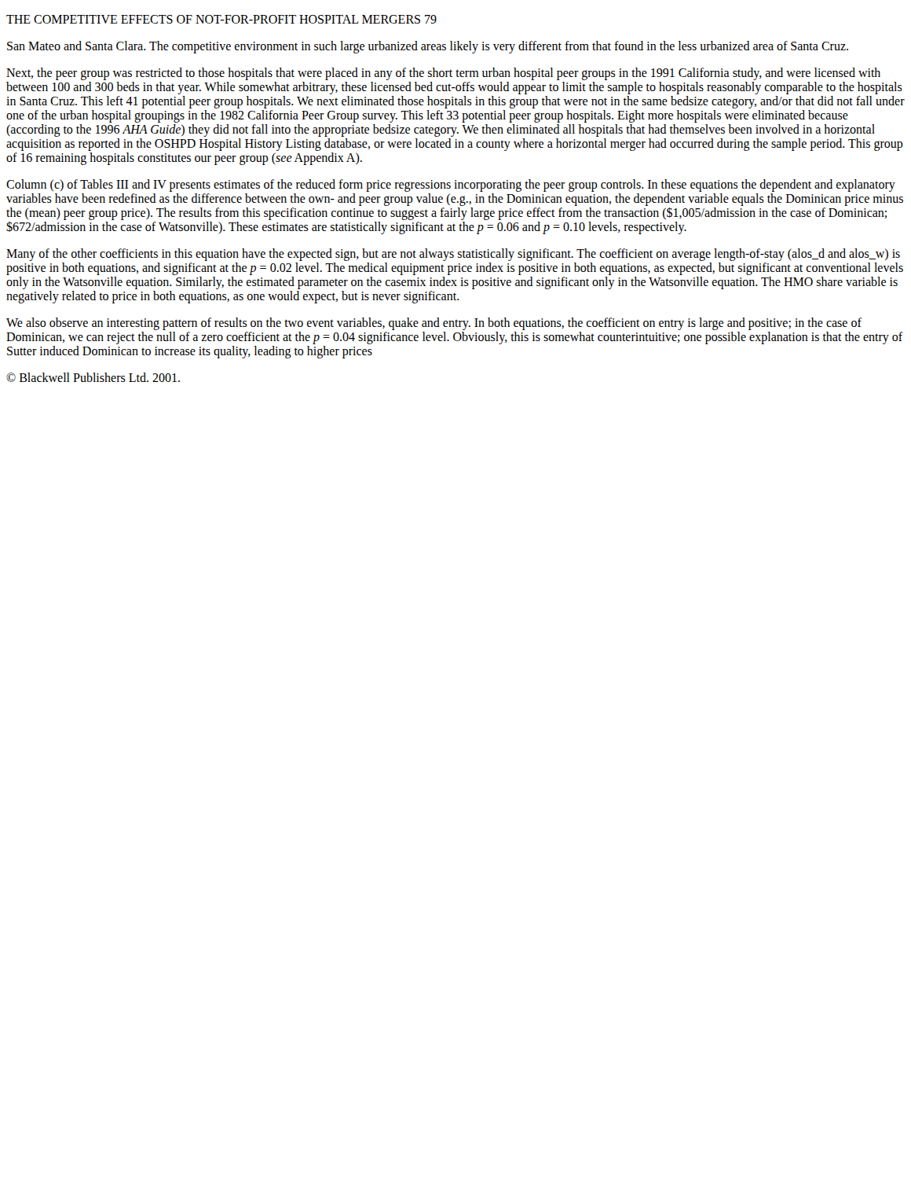THE COMPETITIVE EFFECTS OF NOT-FOR-PROFIT HOSPITAL MERGERS 79
San Mateo and Santa Clara. The competitive environment in such large urbanized areas likely is very different from that found in the less urbanized area of Santa Cruz.
Next, the peer group was restricted to those hospitals that were placed in any of the short term urban hospital peer groups in the 1991 California study, and were licensed with between 100 and 300 beds in that year. While somewhat arbitrary, these licensed bed cut-offs would appear to limit the sample to hospitals reasonably comparable to the hospitals in Santa Cruz. This left 41 potential peer group hospitals. We next eliminated those hospitals in this group that were not in the same bedsize category, and/or that did not fall under one of the urban hospital groupings in the 1982 California Peer Group survey. This left 33 potential peer group hospitals. Eight more hospitals were eliminated because (according to the 1996 AHA Guide) they did not fall into the appropriate bedsize category. We then eliminated all hospitals that had themselves been involved in a horizontal acquisition as reported in the OSHPD Hospital History Listing database, or were located in a county where a horizontal merger had occurred during the sample period. This group of 16 remaining hospitals constitutes our peer group (see Appendix A).
Column (c) of Tables III and IV presents estimates of the reduced form price regressions incorporating the peer group controls. In these equations the dependent and explanatory variables have been redefined as the difference between the own- and peer group value (e.g., in the Dominican equation, the dependent variable equals the Dominican price minus the (mean) peer group price). The results from this specification continue to suggest a fairly large price effect from the transaction ($1,005/admission in the case of Dominican; $672/admission in the case of Watsonville). These estimates are statistically significant at the p = 0.06 and p = 0.10 levels, respectively.
Many of the other coefficients in this equation have the expected sign, but are not always statistically significant. The coefficient on average length-of-stay (alos_d and alos_w) is positive in both equations, and significant at the p = 0.02 level. The medical equipment price index is positive in both equations, as expected, but significant at conventional levels only in the Watsonville equation. Similarly, the estimated parameter on the casemix index is positive and significant only in the Watsonville equation. The HMO share variable is negatively related to price in both equations, as one would expect, but is never significant.
We also observe an interesting pattern of results on the two event variables, quake and entry. In both equations, the coefficient on entry is large and positive; in the case of Dominican, we can reject the null of a zero coefficient at the p = 0.04 significance level. Obviously, this is somewhat counterintuitive; one possible explanation is that the entry of Sutter induced Dominican to increase its quality, leading to higher prices
© Blackwell Publishers Ltd. 2001.